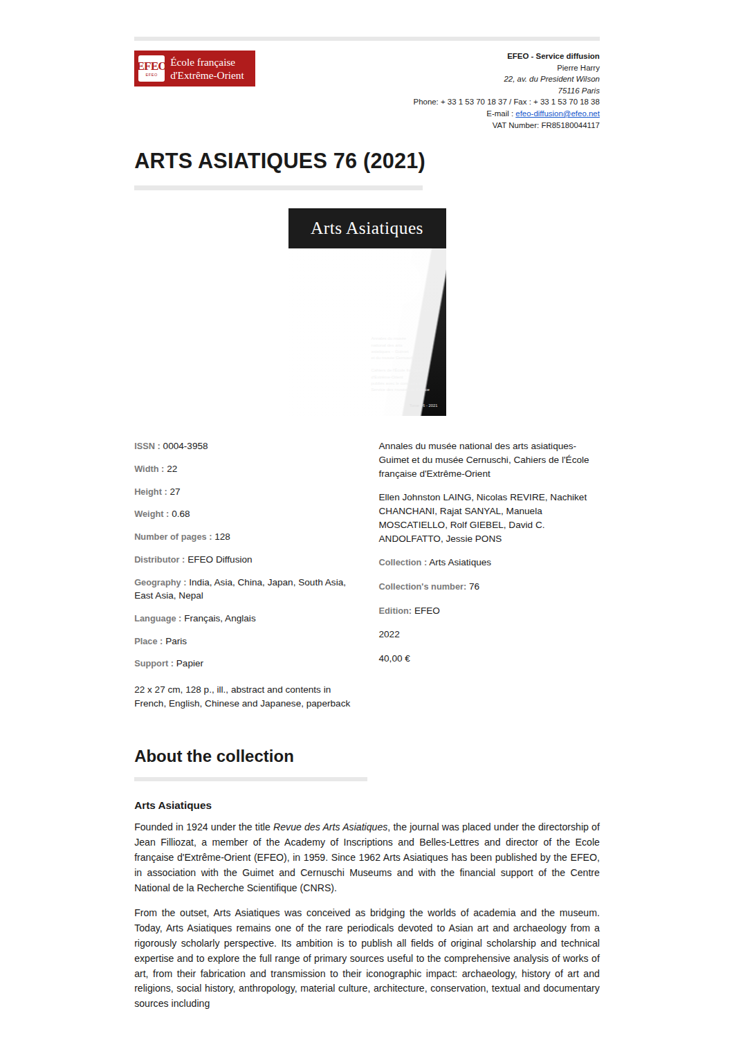EFEO EFEO
École française
d'Extrême-Orient
EFEO - Service diffusion
Pierre Harry
22, av. du President Wilson
75116 Paris
Phone: + 33 1 53 70 18 37 / Fax : + 33 1 53 70 18 38
E-mail : efeo-diffusion@efeo.net
VAT Number: FR85180044117
ARTS ASIATIQUES 76 (2021)
Arts Asiatiques
Annales du musée
national des arts
asiatiques – Guimet
et du musée Cernuschi
Cahiers de l'École française
d'Extrême-Orient
publiés avec le concours du
Service des musées de France
Tome 76 - 2021
ISSN : 0004-3958
Width : 22
Height : 27
Weight : 0.68
Number of pages : 128
Distributor : EFEO Diffusion
Geography : India, Asia, China, Japan, South Asia, East Asia, Nepal
Language : Français, Anglais
Place : Paris
Support : Papier
22 x 27 cm, 128 p., ill., abstract and contents in French, English, Chinese and Japanese, paperback
Annales du musée national des arts asiatiques-Guimet et du musée Cernuschi, Cahiers de l'École française d'Extrême-Orient
Ellen Johnston LAING, Nicolas REVIRE, Nachiket CHANCHANI, Rajat SANYAL, Manuela MOSCATIELLO, Rolf GIEBEL, David C. ANDOLFATTO, Jessie PONS
Collection : Arts Asiatiques
Collection's number: 76
Edition: EFEO
2022
40,00 €
About the collection
Arts Asiatiques
Founded in 1924 under the title Revue des Arts Asiatiques, the journal was placed under the directorship of Jean Filliozat, a member of the Academy of Inscriptions and Belles-Lettres and director of the Ecole française d'Extrême-Orient (EFEO), in 1959. Since 1962 Arts Asiatiques has been published by the EFEO, in association with the Guimet and Cernuschi Museums and with the financial support of the Centre National de la Recherche Scientifique (CNRS).
From the outset, Arts Asiatiques was conceived as bridging the worlds of academia and the museum. Today, Arts Asiatiques remains one of the rare periodicals devoted to Asian art and archaeology from a rigorously scholarly perspective. Its ambition is to publish all fields of original scholarship and technical expertise and to explore the full range of primary sources useful to the comprehensive analysis of works of art, from their fabrication and transmission to their iconographic impact: archaeology, history of art and religions, social history, anthropology, material culture, architecture, conservation, textual and documentary sources including